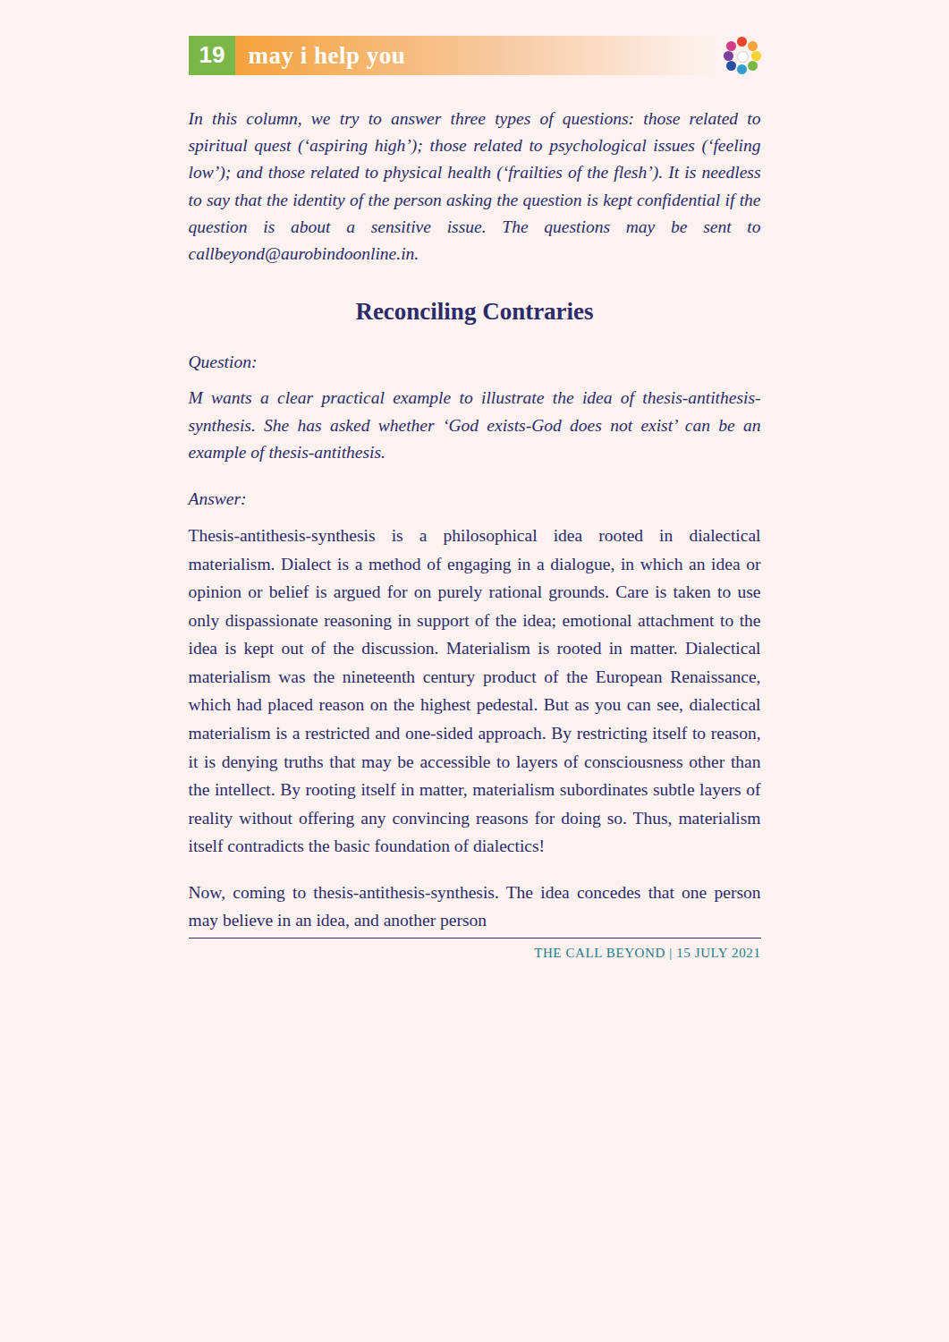19
may i help you
In this column, we try to answer three types of questions: those related to spiritual quest (‘aspiring high’); those related to psychological issues (‘feeling low’); and those related to physical health (‘frailties of the flesh’). It is needless to say that the identity of the person asking the question is kept confidential if the question is about a sensitive issue. The questions may be sent to callbeyond@aurobindoonline.in.
Reconciling Contraries
Question:
M wants a clear practical example to illustrate the idea of thesis-antithesis-synthesis. She has asked whether ‘God exists-God does not exist’ can be an example of thesis-antithesis.
Answer:
Thesis-antithesis-synthesis is a philosophical idea rooted in dialectical materialism. Dialect is a method of engaging in a dialogue, in which an idea or opinion or belief is argued for on purely rational grounds. Care is taken to use only dispassionate reasoning in support of the idea; emotional attachment to the idea is kept out of the discussion. Materialism is rooted in matter. Dialectical materialism was the nineteenth century product of the European Renaissance, which had placed reason on the highest pedestal. But as you can see, dialectical materialism is a restricted and one-sided approach. By restricting itself to reason, it is denying truths that may be accessible to layers of consciousness other than the intellect. By rooting itself in matter, materialism subordinates subtle layers of reality without offering any convincing reasons for doing so. Thus, materialism itself contradicts the basic foundation of dialectics!
Now, coming to thesis-antithesis-synthesis. The idea concedes that one person may believe in an idea, and another person
THE CALL BEYOND | 15 JULY 2021